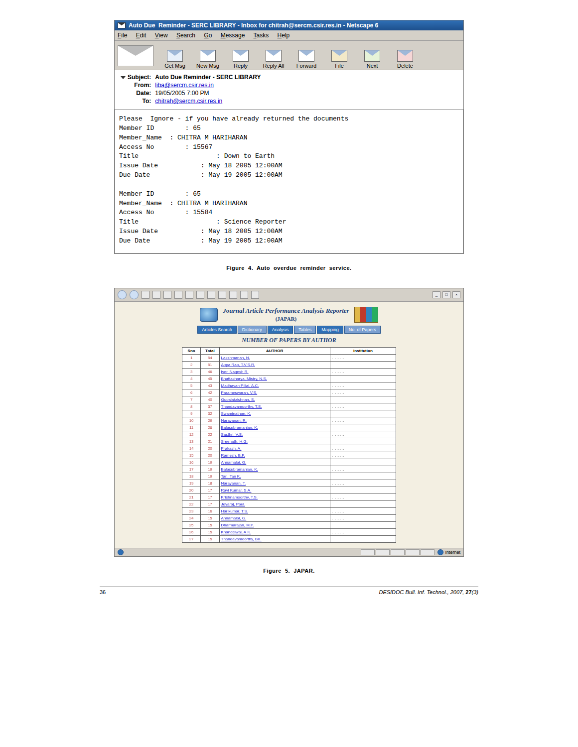Auto Due Reminder - SERC LIBRARY - Inbox for chitrah@sercm.csir.res.in - Netscape 6
File Edit View Search Go Message Tasks Help
Get Msg
New Msg
Reply
Reply All
Forward
File
Next
Delete
| Subject: | Auto Due Reminder - SERC LIBRARY |
| From: | liba@sercm.csir.res.in |
| Date: | 19/05/2005 7:00 PM |
| To: | chitrah@sercm.csir.res.in |
Please  Ignore - if you have already returned the documents
Member ID        : 65
Member_Name  : CHITRA M HARIHARAN
Access No        : 15567
Title                    : Down to Earth
Issue Date           : May 18 2005 12:00AM
Due Date             : May 19 2005 12:00AM

Member ID        : 65
Member_Name  : CHITRA M HARIHARAN
Access No        : 15584
Title                    : Science Reporter
Issue Date           : May 18 2005 12:00AM
Due Date             : May 19 2005 12:00AM
Figure 4. Auto overdue reminder service.
_
□
×
Journal Article Performance Analysis Reporter
(JAPAR)
Articles Search Dictionary Analysis Tables Mapping No. of Papers
NUMBER OF PAPERS BY AUTHOR
| Sno | Total | AUTHOR | Institution |
| --- | --- | --- | --- |
| 1 | 54 | Lakshmanan, N. | . ...... |
| 2 | 51 | Appa Rao, T.V.S.R. | |
| 3 | 46 | Iyer, Nagesh R. | . ...... |
| 4 | 45 | Bhattacharya, Mistry, N.S. | |
| 5 | 43 | Madhavan Pillai, A.C. | . ...... |
| 6 | 42 | Parameswaran, V.S. | . ...... |
| 7 | 40 | Gopalakrishnan, S. | |
| 8 | 37 | Thandavamoorthy, T.S. | . ...... |
| 9 | 32 | Swaminathan, K. | |
| 10 | 29 | Narayanan, R. | . ...... |
| 11 | 26 | Balasubramanian, K. | |
| 12 | 22 | Sasthri, V.S. | . ...... |
| 13 | 21 | Sreenath, H.G. | |
| 14 | 20 | Prakash, A. | . ...... |
| 15 | 20 | Ramesh, B.P. | . ...... |
| 16 | 19 | Annamalai, G. | |
| 17 | 19 | Balasubramanian, K. | . ...... |
| 18 | 19 | Tan, Tan K. | |
| 19 | 18 | Narayanan, T. | . ...... |
| 20 | 17 | Ravi Kumar, S.A. | |
| 21 | 17 | Krishnamoorthy, T.S. | . ...... |
| 22 | 17 | Jeyaraj, Paul. | |
| 23 | 16 | Harikumar, T.S. | . ...... |
| 24 | 15 | Annamalai, G. | . ...... |
| 25 | 15 | Dharmarajan, M.P. | |
| 26 | 15 | Khandelwal, A.K. | . ...... |
| 27 | 15 | Thandavamoorthy, Bill. | |
Internet
Figure 5. JAPAR.
36
DESIDOC Bull. Inf. Technol., 2007, 27(3)